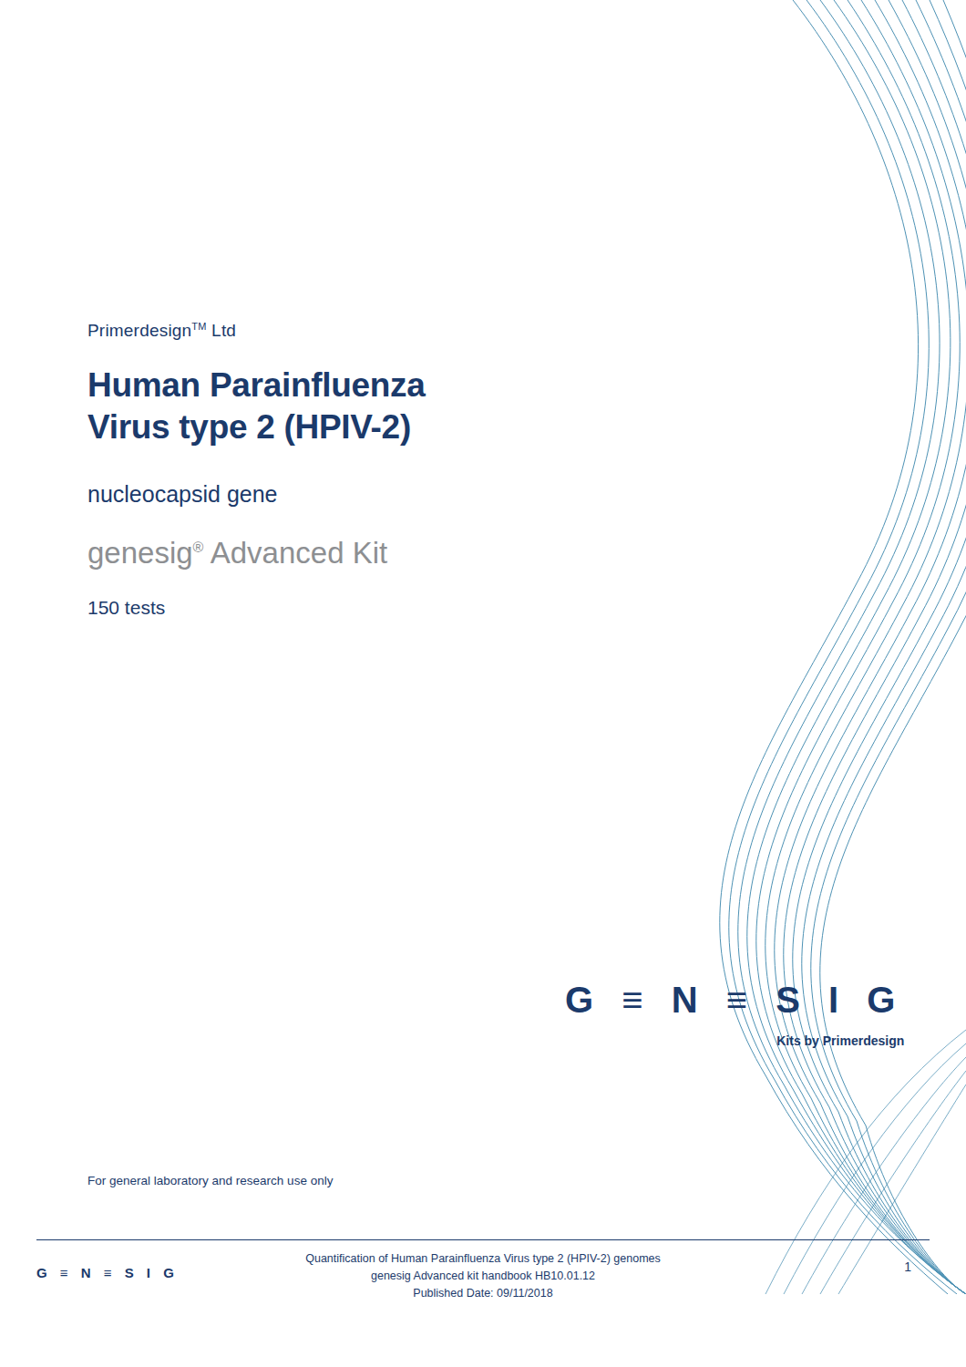PrimerdesignTM Ltd
Human Parainfluenza
Virus type 2 (HPIV-2)
nucleocapsid gene
genesig® Advanced Kit
150 tests
G ≡ N ≡ S I G
Kits by Primerdesign
For general laboratory and research use only
G ≡ N ≡ S I G
Quantification of Human Parainfluenza Virus type 2 (HPIV-2) genomes
genesig Advanced kit handbook HB10.01.12
Published Date: 09/11/2018
1